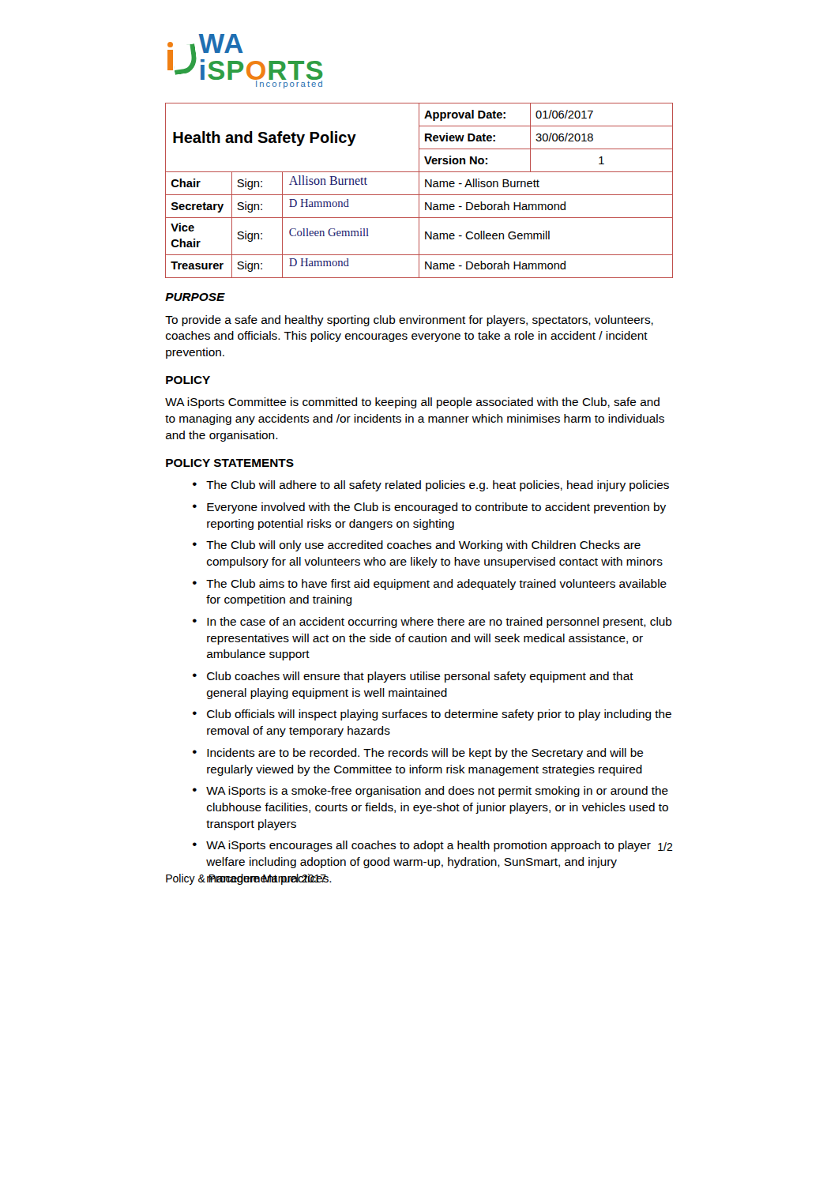WA
iSP ORTS
Incorporated
| Health and Safety Policy | Approval Date: | 01/06/2017 |
| Review Date: | 30/06/2018 |
| Version No: | 1 |
| Chair | Sign: | Allison Burnett | Name - Allison Burnett |
| Secretary | Sign: | D Hammond | Name - Deborah Hammond |
| Vice Chair | Sign: | Colleen Gemmill | Name - Colleen Gemmill |
| Treasurer | Sign: | D Hammond | Name - Deborah Hammond |
PURPOSE
To provide a safe and healthy sporting club environment for players, spectators, volunteers, coaches and officials. This policy encourages everyone to take a role in accident / incident prevention.
POLICY
WA iSports Committee is committed to keeping all people associated with the Club, safe and to managing any accidents and /or incidents in a manner which minimises harm to individuals and the organisation.
POLICY STATEMENTS
The Club will adhere to all safety related policies e.g. heat policies, head injury policies
Everyone involved with the Club is encouraged to contribute to accident prevention by reporting potential risks or dangers on sighting
The Club will only use accredited coaches and Working with Children Checks are compulsory for all volunteers who are likely to have unsupervised contact with minors
The Club aims to have first aid equipment and adequately trained volunteers available for competition and training
In the case of an accident occurring where there are no trained personnel present, club representatives will act on the side of caution and will seek medical assistance, or ambulance support
Club coaches will ensure that players utilise personal safety equipment and that general playing equipment is well maintained
Club officials will inspect playing surfaces to determine safety prior to play including the removal of any temporary hazards
Incidents are to be recorded. The records will be kept by the Secretary and will be regularly viewed by the Committee to inform risk management strategies required
WA iSports is a smoke-free organisation and does not permit smoking in or around the clubhouse facilities, courts or fields, in eye-shot of junior players, or in vehicles used to transport players
WA iSports encourages all coaches to adopt a health promotion approach to player welfare including adoption of good warm-up, hydration, SunSmart, and injury management practices.
1/2
Policy & Procedure Manuel 2017